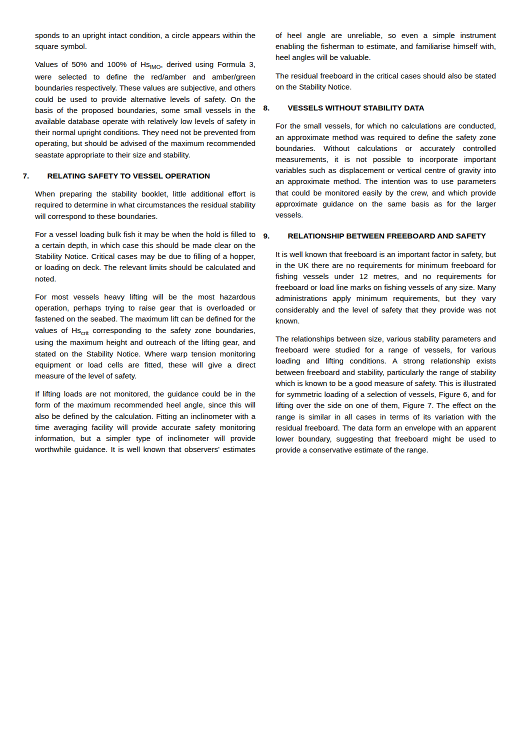sponds to an upright intact condition, a circle appears within the square symbol.
Values of 50% and 100% of HsIMO, derived using Formula 3, were selected to define the red/amber and amber/green boundaries respectively. These values are subjective, and others could be used to provide alternative levels of safety. On the basis of the proposed boundaries, some small vessels in the available database operate with relatively low levels of safety in their normal upright conditions. They need not be prevented from operating, but should be advised of the maximum recommended seastate appropriate to their size and stability.
7. RELATING SAFETY TO VESSEL OPERATION
When preparing the stability booklet, little additional effort is required to determine in what circumstances the residual stability will correspond to these boundaries.
For a vessel loading bulk fish it may be when the hold is filled to a certain depth, in which case this should be made clear on the Stability Notice. Critical cases may be due to filling of a hopper, or loading on deck. The relevant limits should be calculated and noted.
For most vessels heavy lifting will be the most hazardous operation, perhaps trying to raise gear that is overloaded or fastened on the seabed. The maximum lift can be defined for the values of Hscrit corresponding to the safety zone boundaries, using the maximum height and outreach of the lifting gear, and stated on the Stability Notice. Where warp tension monitoring equipment or load cells are fitted, these will give a direct measure of the level of safety.
If lifting loads are not monitored, the guidance could be in the form of the maximum recommended heel angle, since this will also be defined by the calculation. Fitting an inclinometer with a time averaging facility will provide accurate safety monitoring information, but a simpler type of inclinometer will provide worthwhile guidance. It is well known that observers' estimates of heel angle are unreliable, so even a simple instrument enabling the fisherman to estimate, and familiarise himself with, heel angles will be valuable.
The residual freeboard in the critical cases should also be stated on the Stability Notice.
8. VESSELS WITHOUT STABILITY DATA
For the small vessels, for which no calculations are conducted, an approximate method was required to define the safety zone boundaries. Without calculations or accurately controlled measurements, it is not possible to incorporate important variables such as displacement or vertical centre of gravity into an approximate method. The intention was to use parameters that could be monitored easily by the crew, and which provide approximate guidance on the same basis as for the larger vessels.
9. RELATIONSHIP BETWEEN FREEBOARD AND SAFETY
It is well known that freeboard is an important factor in safety, but in the UK there are no requirements for minimum freeboard for fishing vessels under 12 metres, and no requirements for freeboard or load line marks on fishing vessels of any size. Many administrations apply minimum requirements, but they vary considerably and the level of safety that they provide was not known.
The relationships between size, various stability parameters and freeboard were studied for a range of vessels, for various loading and lifting conditions. A strong relationship exists between freeboard and stability, particularly the range of stability which is known to be a good measure of safety. This is illustrated for symmetric loading of a selection of vessels, Figure 6, and for lifting over the side on one of them, Figure 7. The effect on the range is similar in all cases in terms of its variation with the residual freeboard. The data form an envelope with an apparent lower boundary, suggesting that freeboard might be used to provide a conservative estimate of the range.